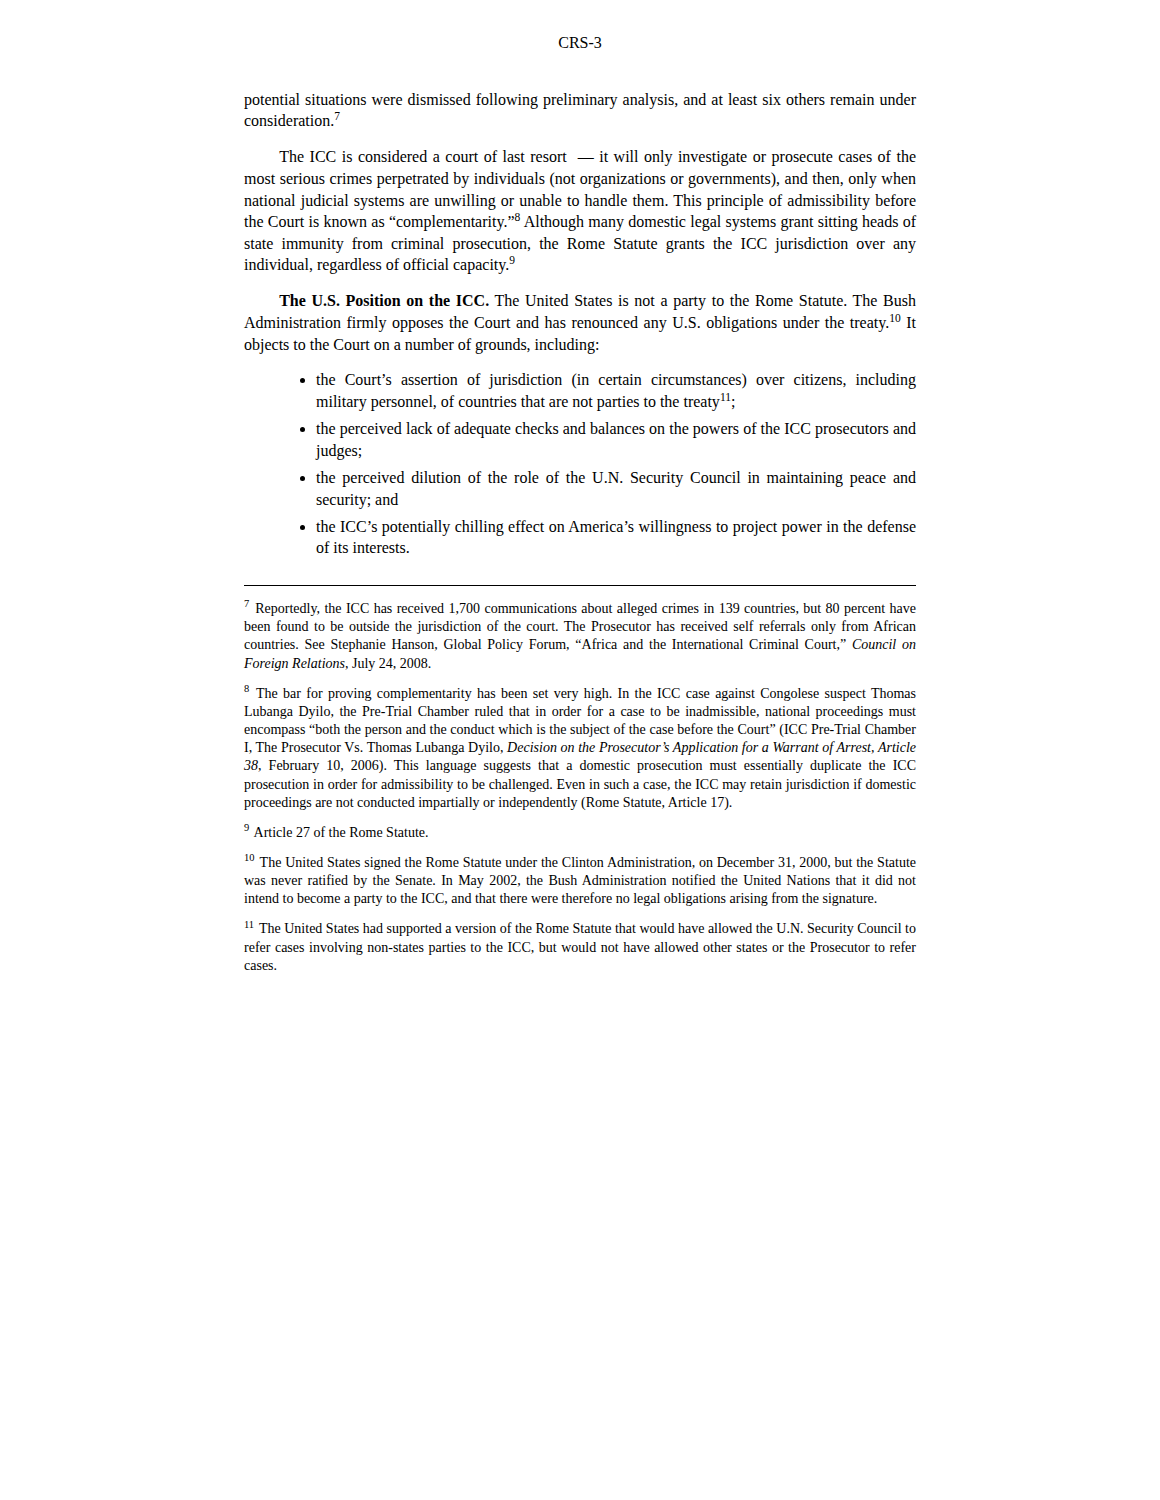CRS-3
potential situations were dismissed following preliminary analysis, and at least six others remain under consideration.7
The ICC is considered a court of last resort — it will only investigate or prosecute cases of the most serious crimes perpetrated by individuals (not organizations or governments), and then, only when national judicial systems are unwilling or unable to handle them. This principle of admissibility before the Court is known as “complementarity.”8 Although many domestic legal systems grant sitting heads of state immunity from criminal prosecution, the Rome Statute grants the ICC jurisdiction over any individual, regardless of official capacity.9
The U.S. Position on the ICC. The United States is not a party to the Rome Statute. The Bush Administration firmly opposes the Court and has renounced any U.S. obligations under the treaty.10 It objects to the Court on a number of grounds, including:
the Court’s assertion of jurisdiction (in certain circumstances) over citizens, including military personnel, of countries that are not parties to the treaty11;
the perceived lack of adequate checks and balances on the powers of the ICC prosecutors and judges;
the perceived dilution of the role of the U.N. Security Council in maintaining peace and security; and
the ICC’s potentially chilling effect on America’s willingness to project power in the defense of its interests.
7 Reportedly, the ICC has received 1,700 communications about alleged crimes in 139 countries, but 80 percent have been found to be outside the jurisdiction of the court. The Prosecutor has received self referrals only from African countries. See Stephanie Hanson, Global Policy Forum, “Africa and the International Criminal Court,” Council on Foreign Relations, July 24, 2008.
8 The bar for proving complementarity has been set very high. In the ICC case against Congolese suspect Thomas Lubanga Dyilo, the Pre-Trial Chamber ruled that in order for a case to be inadmissible, national proceedings must encompass “both the person and the conduct which is the subject of the case before the Court” (ICC Pre-Trial Chamber I, The Prosecutor Vs. Thomas Lubanga Dyilo, Decision on the Prosecutor’s Application for a Warrant of Arrest, Article 38, February 10, 2006). This language suggests that a domestic prosecution must essentially duplicate the ICC prosecution in order for admissibility to be challenged. Even in such a case, the ICC may retain jurisdiction if domestic proceedings are not conducted impartially or independently (Rome Statute, Article 17).
9 Article 27 of the Rome Statute.
10 The United States signed the Rome Statute under the Clinton Administration, on December 31, 2000, but the Statute was never ratified by the Senate. In May 2002, the Bush Administration notified the United Nations that it did not intend to become a party to the ICC, and that there were therefore no legal obligations arising from the signature.
11 The United States had supported a version of the Rome Statute that would have allowed the U.N. Security Council to refer cases involving non-states parties to the ICC, but would not have allowed other states or the Prosecutor to refer cases.